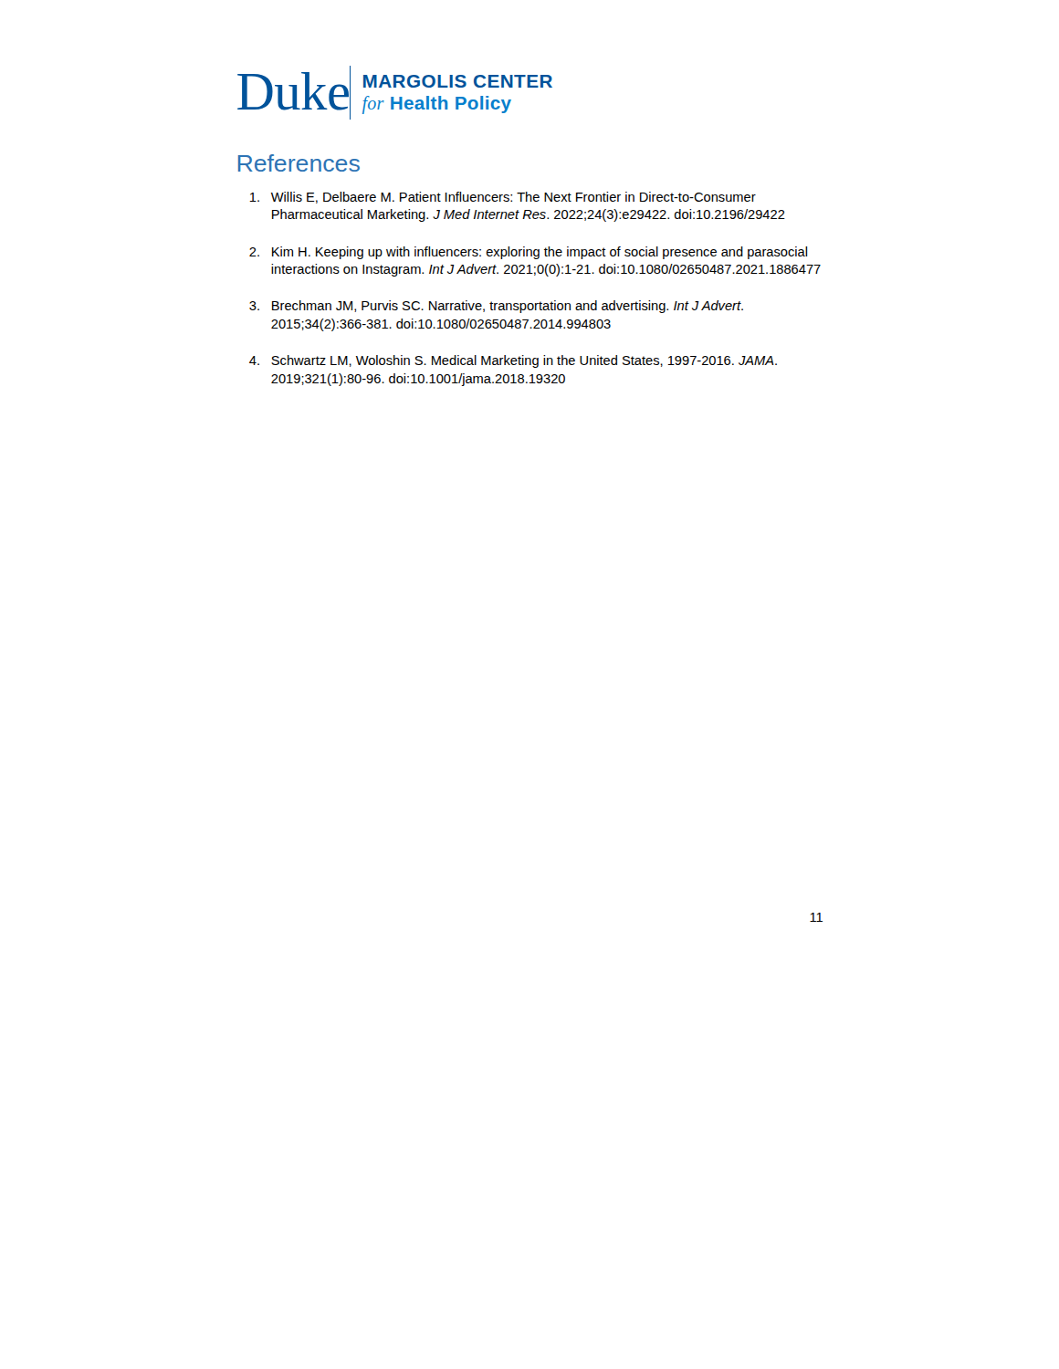| Duke | MARGOLIS CENTER for Health Policy |
References
Willis E, Delbaere M. Patient Influencers: The Next Frontier in Direct-to-Consumer Pharmaceutical Marketing. J Med Internet Res. 2022;24(3):e29422. doi:10.2196/29422
Kim H. Keeping up with influencers: exploring the impact of social presence and parasocial interactions on Instagram. Int J Advert. 2021;0(0):1-21. doi:10.1080/02650487.2021.1886477
Brechman JM, Purvis SC. Narrative, transportation and advertising. Int J Advert. 2015;34(2):366-381. doi:10.1080/02650487.2014.994803
Schwartz LM, Woloshin S. Medical Marketing in the United States, 1997-2016. JAMA. 2019;321(1):80-96. doi:10.1001/jama.2018.19320
11